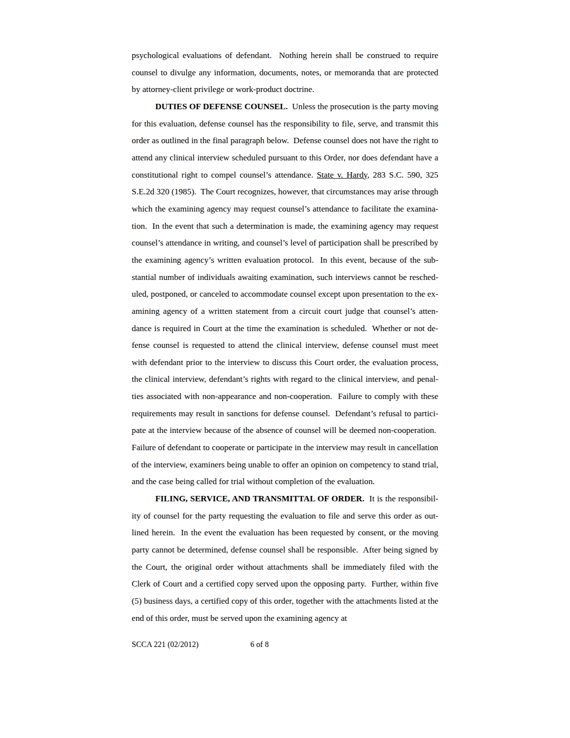psychological evaluations of defendant. Nothing herein shall be construed to require counsel to divulge any information, documents, notes, or memoranda that are protected by attorney-client privilege or work-product doctrine.
DUTIES OF DEFENSE COUNSEL. Unless the prosecution is the party moving for this evaluation, defense counsel has the responsibility to file, serve, and transmit this order as outlined in the final paragraph below. Defense counsel does not have the right to attend any clinical interview scheduled pursuant to this Order, nor does defendant have a constitutional right to compel counsel’s attendance. State v. Hardy, 283 S.C. 590, 325 S.E.2d 320 (1985). The Court recognizes, however, that circumstances may arise through which the examining agency may request counsel’s attendance to facilitate the examination. In the event that such a determination is made, the examining agency may request counsel’s attendance in writing, and counsel’s level of participation shall be prescribed by the examining agency’s written evaluation protocol. In this event, because of the substantial number of individuals awaiting examination, such interviews cannot be rescheduled, postponed, or canceled to accommodate counsel except upon presentation to the examining agency of a written statement from a circuit court judge that counsel’s attendance is required in Court at the time the examination is scheduled. Whether or not defense counsel is requested to attend the clinical interview, defense counsel must meet with defendant prior to the interview to discuss this Court order, the evaluation process, the clinical interview, defendant’s rights with regard to the clinical interview, and penalties associated with non-appearance and non-cooperation. Failure to comply with these requirements may result in sanctions for defense counsel. Defendant’s refusal to participate at the interview because of the absence of counsel will be deemed non-cooperation. Failure of defendant to cooperate or participate in the interview may result in cancellation of the interview, examiners being unable to offer an opinion on competency to stand trial, and the case being called for trial without completion of the evaluation.
FILING, SERVICE, AND TRANSMITTAL OF ORDER. It is the responsibility of counsel for the party requesting the evaluation to file and serve this order as outlined herein. In the event the evaluation has been requested by consent, or the moving party cannot be determined, defense counsel shall be responsible. After being signed by the Court, the original order without attachments shall be immediately filed with the Clerk of Court and a certified copy served upon the opposing party. Further, within five (5) business days, a certified copy of this order, together with the attachments listed at the end of this order, must be served upon the examining agency at
SCCA 221 (02/2012) 6 of 8